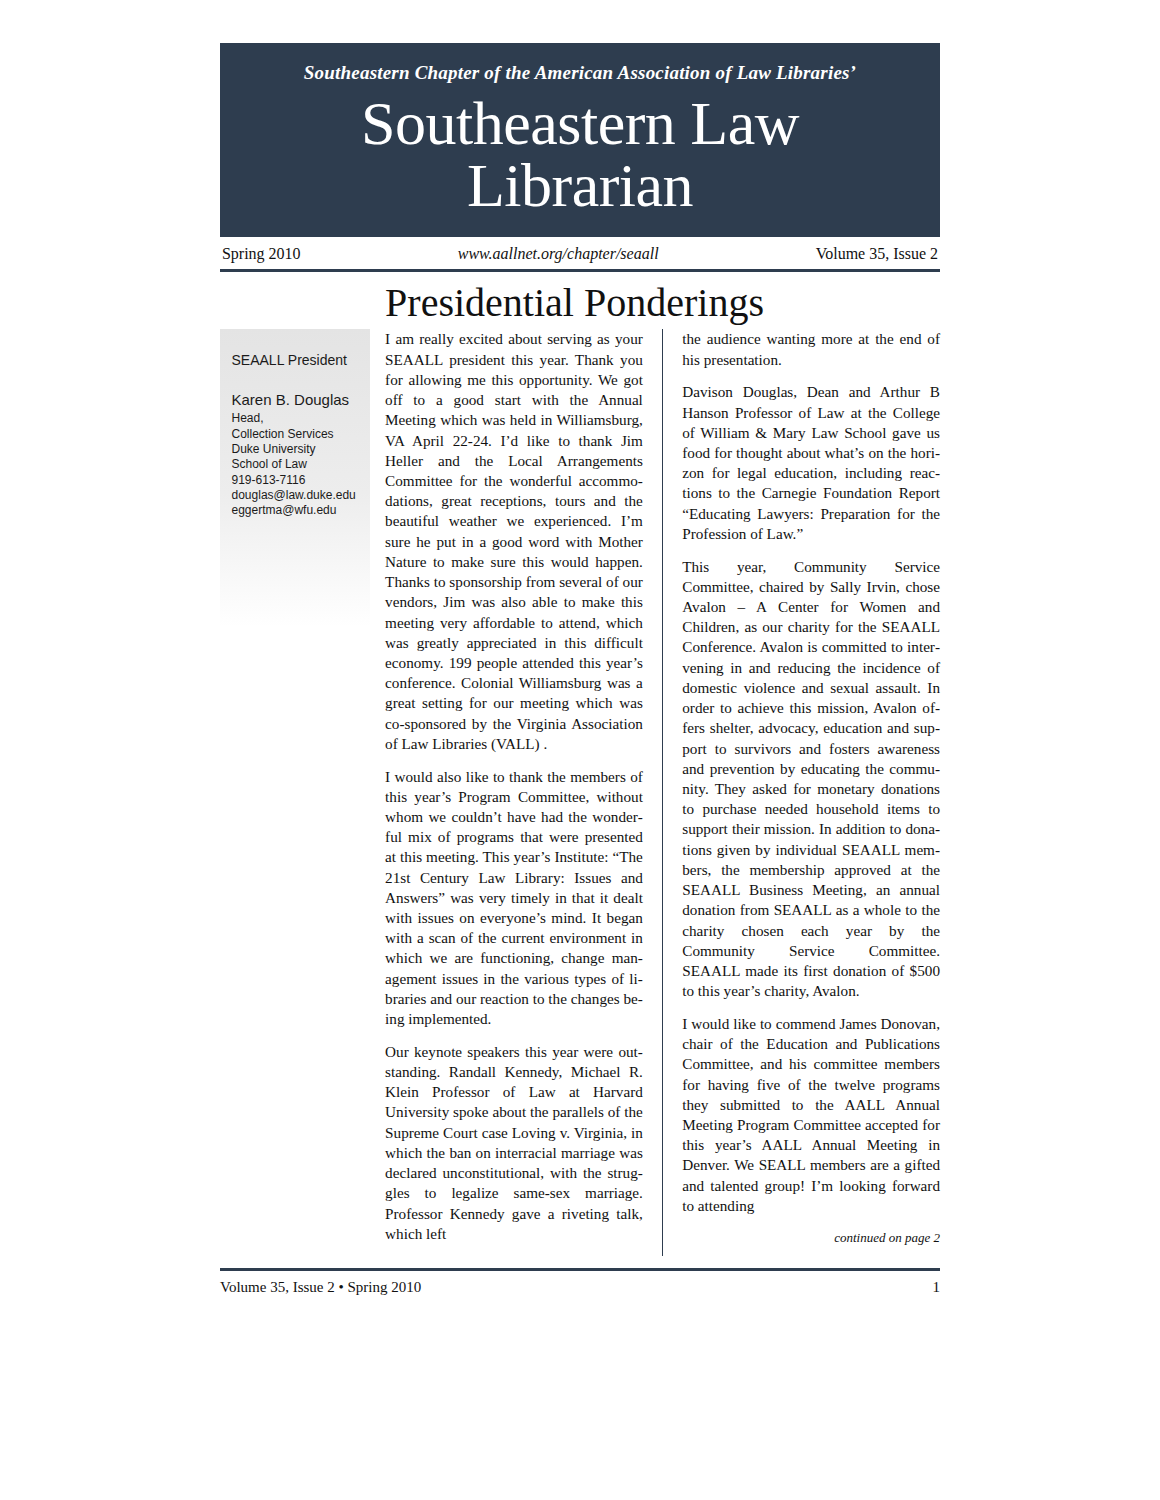Southeastern Chapter of the American Association of Law Libraries’
Southeastern Law Librarian
Spring 2010
www.aallnet.org/chapter/seaall
Volume 35, Issue 2
Presidential Ponderings
SEAALL President
Karen B. Douglas
Head,
Collection Services
Duke University
School of Law
919-613-7116
douglas@law.duke.edu
eggertma@wfu.edu
I am really excited about serving as your SEAALL president this year. Thank you for allowing me this opportunity. We got off to a good start with the Annual Meeting which was held in Williamsburg, VA April 22-24. I’d like to thank Jim Heller and the Local Arrangements Committee for the wonderful accommodations, great receptions, tours and the beautiful weather we experienced. I’m sure he put in a good word with Mother Nature to make sure this would happen. Thanks to sponsorship from several of our vendors, Jim was also able to make this meeting very affordable to attend, which was greatly appreciated in this difficult economy. 199 people attended this year’s conference. Colonial Williamsburg was a great setting for our meeting which was co-sponsored by the Virginia Association of Law Libraries (VALL) .
I would also like to thank the members of this year’s Program Committee, without whom we couldn’t have had the wonderful mix of programs that were presented at this meeting. This year’s Institute: “The 21st Century Law Library: Issues and Answers” was very timely in that it dealt with issues on everyone’s mind. It began with a scan of the current environment in which we are functioning, change management issues in the various types of libraries and our reaction to the changes being implemented.
Our keynote speakers this year were outstanding. Randall Kennedy, Michael R. Klein Professor of Law at Harvard University spoke about the parallels of the Supreme Court case Loving v. Virginia, in which the ban on interracial marriage was declared unconstitutional, with the struggles to legalize same-sex marriage. Professor Kennedy gave a riveting talk, which left
the audience wanting more at the end of his presentation.
Davison Douglas, Dean and Arthur B Hanson Professor of Law at the College of William & Mary Law School gave us food for thought about what’s on the horizon for legal education, including reactions to the Carnegie Foundation Report “Educating Lawyers: Preparation for the Profession of Law.”
This year, Community Service Committee, chaired by Sally Irvin, chose Avalon – A Center for Women and Children, as our charity for the SEAALL Conference. Avalon is committed to intervening in and reducing the incidence of domestic violence and sexual assault. In order to achieve this mission, Avalon offers shelter, advocacy, education and support to survivors and fosters awareness and prevention by educating the community. They asked for monetary donations to purchase needed household items to support their mission. In addition to donations given by individual SEAALL members, the membership approved at the SEAALL Business Meeting, an annual donation from SEAALL as a whole to the charity chosen each year by the Community Service Committee. SEAALL made its first donation of $500 to this year’s charity, Avalon.
I would like to commend James Donovan, chair of the Education and Publications Committee, and his committee members for having five of the twelve programs they submitted to the AALL Annual Meeting Program Committee accepted for this year’s AALL Annual Meeting in Denver. We SEALL members are a gifted and talented group! I’m looking forward to attending
continued on page 2
Volume 35, Issue 2 • Spring 2010
1